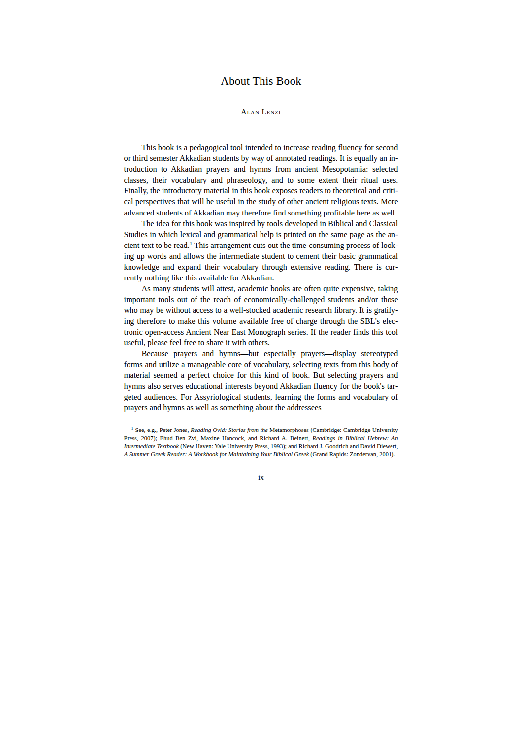About This Book
Alan Lenzi
This book is a pedagogical tool intended to increase reading fluency for second or third semester Akkadian students by way of annotated readings. It is equally an introduction to Akkadian prayers and hymns from ancient Mesopotamia: selected classes, their vocabulary and phraseology, and to some extent their ritual uses. Finally, the introductory material in this book exposes readers to theoretical and critical perspectives that will be useful in the study of other ancient religious texts. More advanced students of Akkadian may therefore find something profitable here as well.
The idea for this book was inspired by tools developed in Biblical and Classical Studies in which lexical and grammatical help is printed on the same page as the ancient text to be read.1 This arrangement cuts out the time-consuming process of looking up words and allows the intermediate student to cement their basic grammatical knowledge and expand their vocabulary through extensive reading. There is currently nothing like this available for Akkadian.
As many students will attest, academic books are often quite expensive, taking important tools out of the reach of economically-challenged students and/or those who may be without access to a well-stocked academic research library. It is gratifying therefore to make this volume available free of charge through the SBL's electronic open-access Ancient Near East Monograph series. If the reader finds this tool useful, please feel free to share it with others.
Because prayers and hymns—but especially prayers—display stereotyped forms and utilize a manageable core of vocabulary, selecting texts from this body of material seemed a perfect choice for this kind of book. But selecting prayers and hymns also serves educational interests beyond Akkadian fluency for the book's targeted audiences. For Assyriological students, learning the forms and vocabulary of prayers and hymns as well as something about the addressees
1 See, e.g., Peter Jones, Reading Ovid: Stories from the Metamorphoses (Cambridge: Cambridge University Press, 2007); Ehud Ben Zvi, Maxine Hancock, and Richard A. Beinert, Readings in Biblical Hebrew: An Intermediate Textbook (New Haven: Yale University Press, 1993); and Richard J. Goodrich and David Diewert, A Summer Greek Reader: A Workbook for Maintaining Your Biblical Greek (Grand Rapids: Zondervan, 2001).
ix